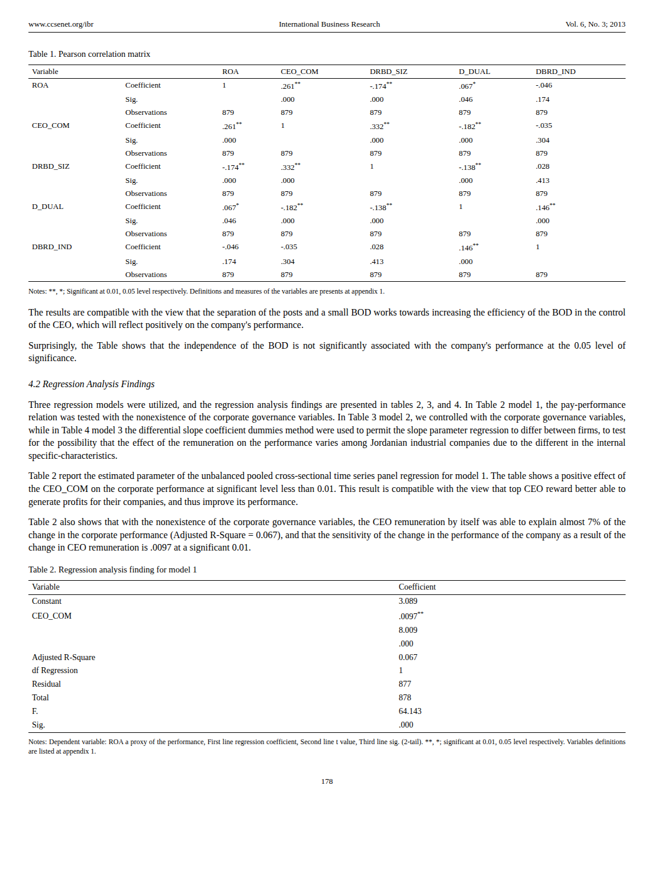www.ccsenet.org/ibr International Business Research Vol. 6, No. 3; 2013
Table 1. Pearson correlation matrix
| Variable | | ROA | CEO_COM | DRBD_SIZ | D_DUAL | DBRD_IND |
| --- | --- | --- | --- | --- | --- | --- |
| ROA | Coefficient | 1 | .261 ** | -.174 ** | .067 * | -.046 |
| | Sig. | | .000 | .000 | .046 | .174 |
| | Observations | 879 | 879 | 879 | 879 | 879 |
| CEO_COM | Coefficient | .261 ** | 1 | .332 ** | -.182 ** | -.035 |
| | Sig. | .000 | | .000 | .000 | .304 |
| | Observations | 879 | 879 | 879 | 879 | 879 |
| DRBD_SIZ | Coefficient | -.174 ** | .332 ** | 1 | -.138 ** | .028 |
| | Sig. | .000 | .000 | | .000 | .413 |
| | Observations | 879 | 879 | 879 | 879 | 879 |
| D_DUAL | Coefficient | .067 * | -.182 ** | -.138 ** | 1 | .146 ** |
| | Sig. | .046 | .000 | .000 | | .000 |
| | Observations | 879 | 879 | 879 | 879 | 879 |
| DBRD_IND | Coefficient | -.046 | -.035 | .028 | .146 ** | 1 |
| | Sig. | .174 | .304 | .413 | .000 | |
| | Observations | 879 | 879 | 879 | 879 | 879 |
Notes: **, *; Significant at 0.01, 0.05 level respectively. Definitions and measures of the variables are presents at appendix 1.
The results are compatible with the view that the separation of the posts and a small BOD works towards increasing the efficiency of the BOD in the control of the CEO, which will reflect positively on the company's performance.
Surprisingly, the Table shows that the independence of the BOD is not significantly associated with the company's performance at the 0.05 level of significance.
4.2 Regression Analysis Findings
Three regression models were utilized, and the regression analysis findings are presented in tables 2, 3, and 4. In Table 2 model 1, the pay-performance relation was tested with the nonexistence of the corporate governance variables. In Table 3 model 2, we controlled with the corporate governance variables, while in Table 4 model 3 the differential slope coefficient dummies method were used to permit the slope parameter regression to differ between firms, to test for the possibility that the effect of the remuneration on the performance varies among Jordanian industrial companies due to the different in the internal specific-characteristics.
Table 2 report the estimated parameter of the unbalanced pooled cross-sectional time series panel regression for model 1. The table shows a positive effect of the CEO_COM on the corporate performance at significant level less than 0.01. This result is compatible with the view that top CEO reward better able to generate profits for their companies, and thus improve its performance.
Table 2 also shows that with the nonexistence of the corporate governance variables, the CEO remuneration by itself was able to explain almost 7% of the change in the corporate performance (Adjusted R-Square = 0.067), and that the sensitivity of the change in the performance of the company as a result of the change in CEO remuneration is .0097 at a significant 0.01.
Table 2. Regression analysis finding for model 1
| Variable | Coefficient |
| --- | --- |
| Constant | 3.089 |
| CEO_COM | .0097 ** |
| | 8.009 |
| | .000 |
| Adjusted R-Square | 0.067 |
| df Regression | 1 |
| Residual | 877 |
| Total | 878 |
| F. | 64.143 |
| Sig. | .000 |
Notes: Dependent variable: ROA a proxy of the performance, First line regression coefficient, Second line t value, Third line sig. (2-tail). **, *; significant at 0.01, 0.05 level respectively. Variables definitions are listed at appendix 1.
178